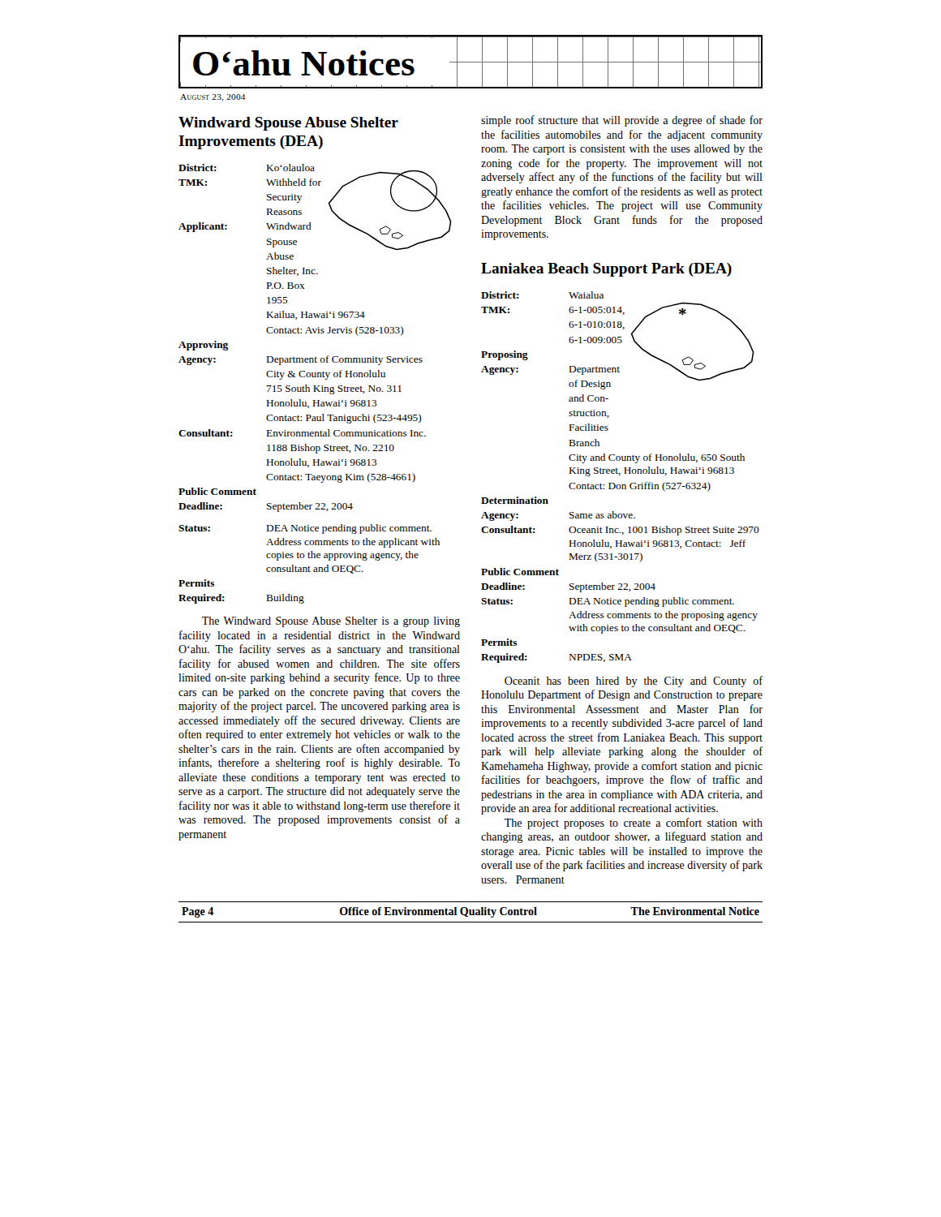Oʻahu Notices
AUGUST 23, 2004
Windward Spouse Abuse Shelter Improvements (DEA)
| District: | Koʻolauloa |
| TMK: | Withheld for |
| | Security |
| | Reasons |
| Applicant: | Windward |
| | Spouse |
| | Abuse |
| | Shelter, Inc. |
| | P.O. Box |
| | 1955 |
| | Kailua, Hawaiʻi 96734 |
| | Contact: Avis Jervis (528-1033) |
| Approving | |
| Agency: | Department of Community Services |
| | City & County of Honolulu |
| | 715 South King Street, No. 311 |
| | Honolulu, Hawaiʻi 96813 |
| | Contact: Paul Taniguchi (523-4495) |
| Consultant: | Environmental Communications Inc. |
| | 1188 Bishop Street, No. 2210 |
| | Honolulu, Hawaiʻi 96813 |
| | Contact: Taeyong Kim (528-4661) |
| Public Comment | |
| Deadline: | September 22, 2004 |
| Status: | DEA Notice pending public comment. Address comments to the applicant with copies to the approving agency, the consultant and OEQC. |
| Permits | |
| Required: | Building |
The Windward Spouse Abuse Shelter is a group living facility located in a residential district in the Windward Oʻahu. The facility serves as a sanctuary and transitional facility for abused women and children. The site offers limited on-site parking behind a security fence. Up to three cars can be parked on the concrete paving that covers the majority of the project parcel. The uncovered parking area is accessed immediately off the secured driveway. Clients are often required to enter extremely hot vehicles or walk to the shelter’s cars in the rain. Clients are often accompanied by infants, therefore a sheltering roof is highly desirable. To alleviate these conditions a temporary tent was erected to serve as a carport. The structure did not adequately serve the facility nor was it able to withstand long-term use therefore it was removed. The proposed improvements consist of a permanent
simple roof structure that will provide a degree of shade for the facilities automobiles and for the adjacent community room. The carport is consistent with the uses allowed by the zoning code for the property. The improvement will not adversely affect any of the functions of the facility but will greatly enhance the comfort of the residents as well as protect the facilities vehicles. The project will use Community Development Block Grant funds for the proposed improvements.
Laniakea Beach Support Park (DEA)
*
| District: | Waialua |
| TMK: | 6-1-005:014, |
| | 6-1-010:018, |
| | 6-1-009:005 |
| Proposing | |
| Agency: | Department |
| | of Design |
| | and Con- |
| | struction, |
| | Facilities |
| | Branch |
| | City and County of Honolulu, 650 South King Street, Honolulu, Hawaiʻi 96813 |
| | Contact: Don Griffin (527-6324) |
| Determination | |
| Agency: | Same as above. |
| Consultant: | Oceanit Inc., 1001 Bishop Street Suite 2970 Honolulu, Hawaiʻi 96813, Contact: Jeff Merz (531-3017) |
| Public Comment | |
| Deadline: | September 22, 2004 |
| Status: | DEA Notice pending public comment. Address comments to the proposing agency with copies to the consultant and OEQC. |
| Permits | |
| Required: | NPDES, SMA |
Oceanit has been hired by the City and County of Honolulu Department of Design and Construction to prepare this Environmental Assessment and Master Plan for improvements to a recently subdivided 3-acre parcel of land located across the street from Laniakea Beach. This support park will help alleviate parking along the shoulder of Kamehameha Highway, provide a comfort station and picnic facilities for beachgoers, improve the flow of traffic and pedestrians in the area in compliance with ADA criteria, and provide an area for additional recreational activities.
The project proposes to create a comfort station with changing areas, an outdoor shower, a lifeguard station and storage area. Picnic tables will be installed to improve the overall use of the park facilities and increase diversity of park users. Permanent
Page 4
Office of Environmental Quality Control
The Environmental Notice